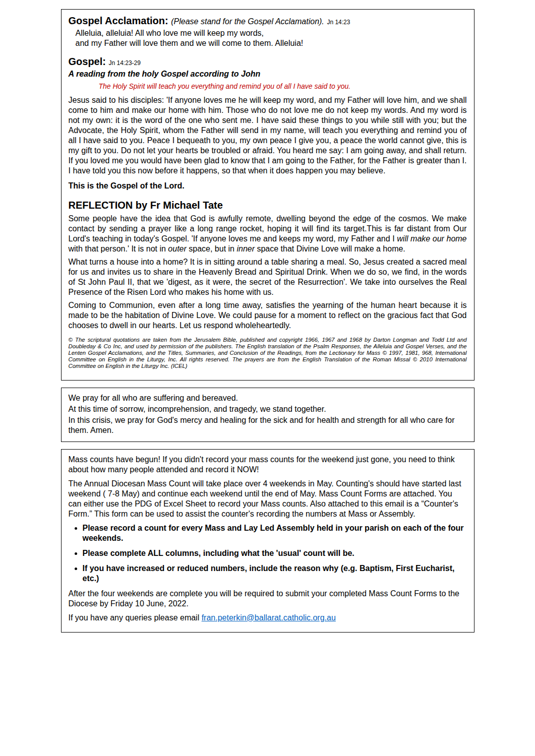Gospel Acclamation: (Please stand for the Gospel Acclamation). Jn 14:23
Alleluia, alleluia! All who love me will keep my words,
and my Father will love them and we will come to them. Alleluia!
Gospel: Jn 14:23-29
A reading from the holy Gospel according to John
The Holy Spirit will teach you everything and remind you of all I have said to you.
Jesus said to his disciples: 'If anyone loves me he will keep my word, and my Father will love him, and we shall come to him and make our home with him. Those who do not love me do not keep my words. And my word is not my own: it is the word of the one who sent me. I have said these things to you while still with you; but the Advocate, the Holy Spirit, whom the Father will send in my name, will teach you everything and remind you of all I have said to you. Peace I bequeath to you, my own peace I give you, a peace the world cannot give, this is my gift to you. Do not let your hearts be troubled or afraid. You heard me say: I am going away, and shall return. If you loved me you would have been glad to know that I am going to the Father, for the Father is greater than I. I have told you this now before it happens, so that when it does happen you may believe.
This is the Gospel of the Lord.
REFLECTION by Fr Michael Tate
Some people have the idea that God is awfully remote, dwelling beyond the edge of the cosmos. We make contact by sending a prayer like a long range rocket, hoping it will find its target.This is far distant from Our Lord's teaching in today's Gospel. 'If anyone loves me and keeps my word, my Father and I will make our home with that person.' It is not in outer space, but in inner space that Divine Love will make a home.
What turns a house into a home? It is in sitting around a table sharing a meal. So, Jesus created a sacred meal for us and invites us to share in the Heavenly Bread and Spiritual Drink. When we do so, we find, in the words of St John Paul II, that we 'digest, as it were, the secret of the Resurrection'. We take into ourselves the Real Presence of the Risen Lord who makes his home with us.
Coming to Communion, even after a long time away, satisfies the yearning of the human heart because it is made to be the habitation of Divine Love. We could pause for a moment to reflect on the gracious fact that God chooses to dwell in our hearts. Let us respond wholeheartedly.
© The scriptural quotations are taken from the Jerusalem Bible, published and copyright 1966, 1967 and 1968 by Darton Longman and Todd Ltd and Doubleday & Co Inc, and used by permission of the publishers. The English translation of the Psalm Responses, the Alleluia and Gospel Verses, and the Lenten Gospel Acclamations, and the Titles, Summaries, and Conclusion of the Readings, from the Lectionary for Mass © 1997, 1981, 968, International Committee on English in the Liturgy, Inc. All rights reserved. The prayers are from the English Translation of the Roman Missal © 2010 International Committee on English in the Liturgy Inc. (ICEL)
We pray for all who are suffering and bereaved.
At this time of sorrow, incomprehension, and tragedy, we stand together.
In this crisis, we pray for God's mercy and healing for the sick and for health and strength for all who care for them. Amen.
Mass counts have begun! If you didn't record your mass counts for the weekend just gone, you need to think about how many people attended and record it NOW!
The Annual Diocesan Mass Count will take place over 4 weekends in May. Counting's should have started last weekend ( 7-8 May) and continue each weekend until the end of May. Mass Count Forms are attached. You can either use the PDG of Excel Sheet to record your Mass counts. Also attached to this email is a “Counter's Form.” This form can be used to assist the counter's recording the numbers at Mass or Assembly.
Please record a count for every Mass and Lay Led Assembly held in your parish on each of the four weekends.
Please complete ALL columns, including what the 'usual' count will be.
If you have increased or reduced numbers, include the reason why (e.g. Baptism, First Eucharist, etc.)
After the four weekends are complete you will be required to submit your completed Mass Count Forms to the Diocese by Friday 10 June, 2022.
If you have any queries please email fran.peterkin@ballarat.catholic.org.au